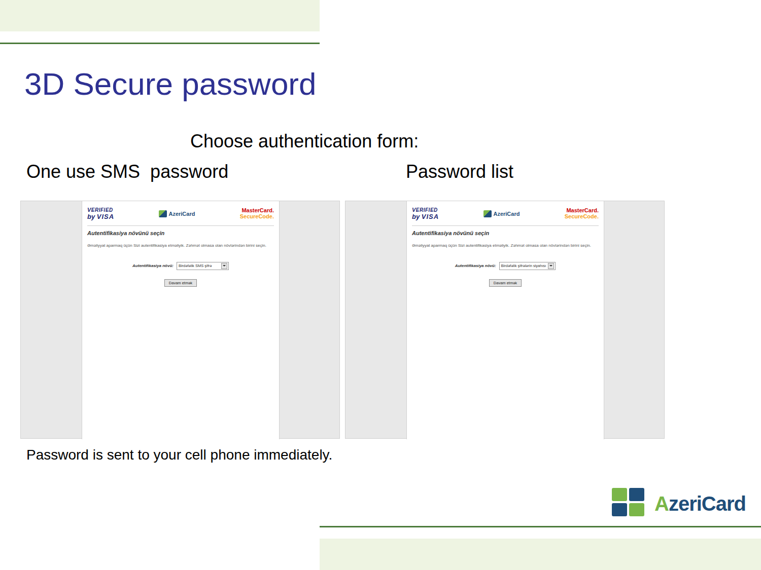3D Secure password
Choose authentication form:
One use SMS password
Password list
VERIFIED
by VISA
AzeriCard
MasterCard.
SecureCode.
Autentifikasiya növünü seçin
Əməliyyat aparmaq üçün Sizi autentifikasiya etməliyik. Zəhmət olmasa olan növlərindən birini seçin.
Autentifikasiya növü: Birdəfəlik SMS şifrə
Davam etmək
VERIFIED
by VISA
AzeriCard
MasterCard.
SecureCode.
Autentifikasiya növünü seçin
Əməliyyat aparmaq üçün Sizi autentifikasiya etməliyik. Zəhmət olmasa olan növlərindən birini seçin.
Autentifikasiya növü: Birdəfəlik şifrələrin siyahısı
Davam etmək
Password is sent to your cell phone immediately.
AzeriCard